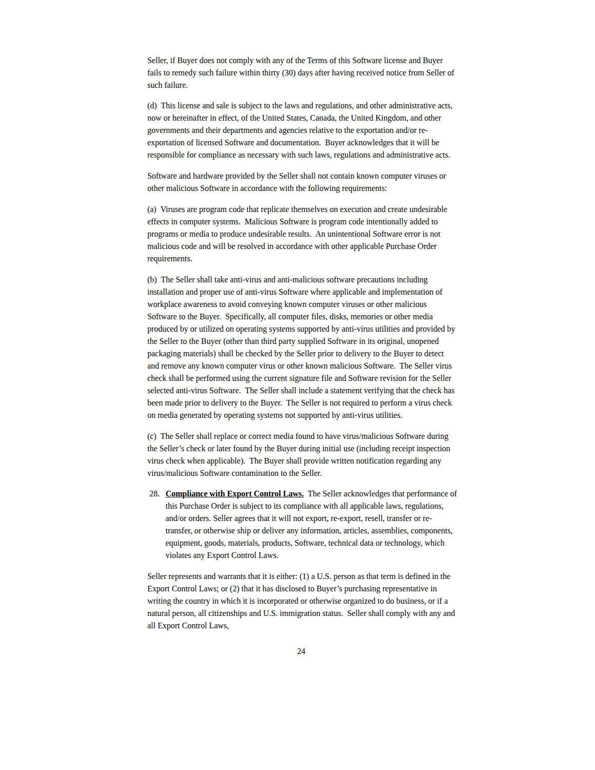Seller, if Buyer does not comply with any of the Terms of this Software license and Buyer fails to remedy such failure within thirty (30) days after having received notice from Seller of such failure.
(d) This license and sale is subject to the laws and regulations, and other administrative acts, now or hereinafter in effect, of the United States, Canada, the United Kingdom, and other governments and their departments and agencies relative to the exportation and/or re-exportation of licensed Software and documentation. Buyer acknowledges that it will be responsible for compliance as necessary with such laws, regulations and administrative acts.
Software and hardware provided by the Seller shall not contain known computer viruses or other malicious Software in accordance with the following requirements:
(a) Viruses are program code that replicate themselves on execution and create undesirable effects in computer systems. Malicious Software is program code intentionally added to programs or media to produce undesirable results. An unintentional Software error is not malicious code and will be resolved in accordance with other applicable Purchase Order requirements.
(b) The Seller shall take anti-virus and anti-malicious software precautions including installation and proper use of anti-virus Software where applicable and implementation of workplace awareness to avoid conveying known computer viruses or other malicious Software to the Buyer. Specifically, all computer files, disks, memories or other media produced by or utilized on operating systems supported by anti-virus utilities and provided by the Seller to the Buyer (other than third party supplied Software in its original, unopened packaging materials) shall be checked by the Seller prior to delivery to the Buyer to detect and remove any known computer virus or other known malicious Software. The Seller virus check shall be performed using the current signature file and Software revision for the Seller selected anti-virus Software. The Seller shall include a statement verifying that the check has been made prior to delivery to the Buyer. The Seller is not required to perform a virus check on media generated by operating systems not supported by anti-virus utilities.
(c) The Seller shall replace or correct media found to have virus/malicious Software during the Seller’s check or later found by the Buyer during initial use (including receipt inspection virus check when applicable). The Buyer shall provide written notification regarding any virus/malicious Software contamination to the Seller.
28. Compliance with Export Control Laws. The Seller acknowledges that performance of this Purchase Order is subject to its compliance with all applicable laws, regulations, and/or orders. Seller agrees that it will not export, re-export, resell, transfer or re-transfer, or otherwise ship or deliver any information, articles, assemblies, components, equipment, goods, materials, products, Software, technical data or technology, which violates any Export Control Laws.
Seller represents and warrants that it is either: (1) a U.S. person as that term is defined in the Export Control Laws; or (2) that it has disclosed to Buyer’s purchasing representative in writing the country in which it is incorporated or otherwise organized to do business, or if a natural person, all citizenships and U.S. immigration status. Seller shall comply with any and all Export Control Laws,
24